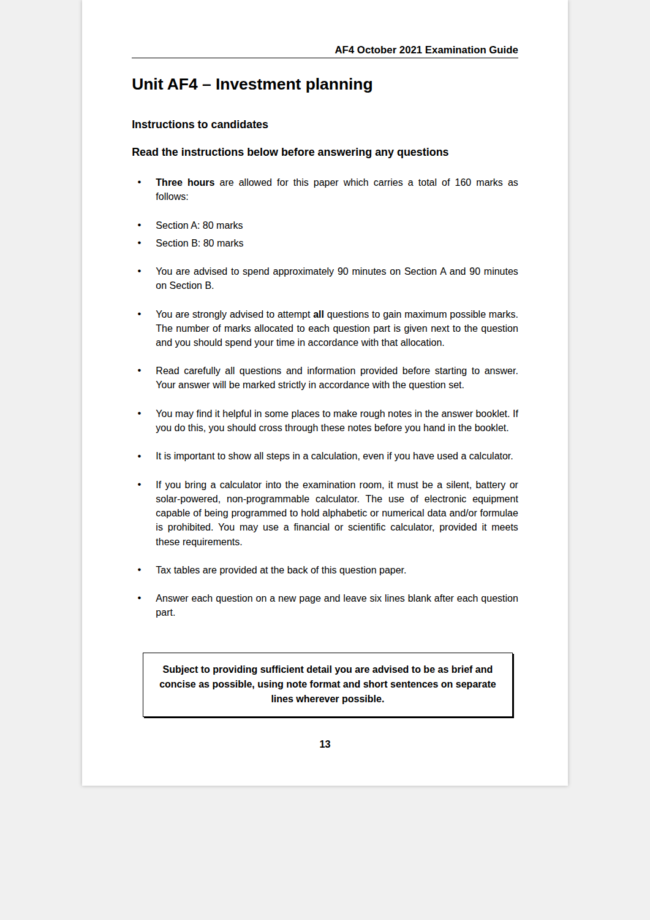AF4 October 2021 Examination Guide
Unit AF4 – Investment planning
Instructions to candidates
Read the instructions below before answering any questions
Three hours are allowed for this paper which carries a total of 160 marks as follows:
Section A: 80 marks
Section B: 80 marks
You are advised to spend approximately 90 minutes on Section A and 90 minutes on Section B.
You are strongly advised to attempt all questions to gain maximum possible marks. The number of marks allocated to each question part is given next to the question and you should spend your time in accordance with that allocation.
Read carefully all questions and information provided before starting to answer. Your answer will be marked strictly in accordance with the question set.
You may find it helpful in some places to make rough notes in the answer booklet. If you do this, you should cross through these notes before you hand in the booklet.
It is important to show all steps in a calculation, even if you have used a calculator.
If you bring a calculator into the examination room, it must be a silent, battery or solar-powered, non-programmable calculator. The use of electronic equipment capable of being programmed to hold alphabetic or numerical data and/or formulae is prohibited. You may use a financial or scientific calculator, provided it meets these requirements.
Tax tables are provided at the back of this question paper.
Answer each question on a new page and leave six lines blank after each question part.
Subject to providing sufficient detail you are advised to be as brief and concise as possible, using note format and short sentences on separate lines wherever possible.
13